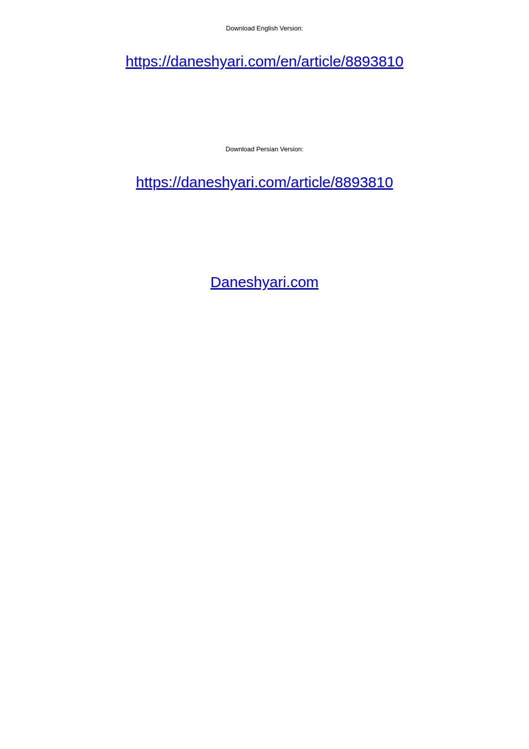Download English Version:
https://daneshyari.com/en/article/8893810
Download Persian Version:
https://daneshyari.com/article/8893810
Daneshyari.com